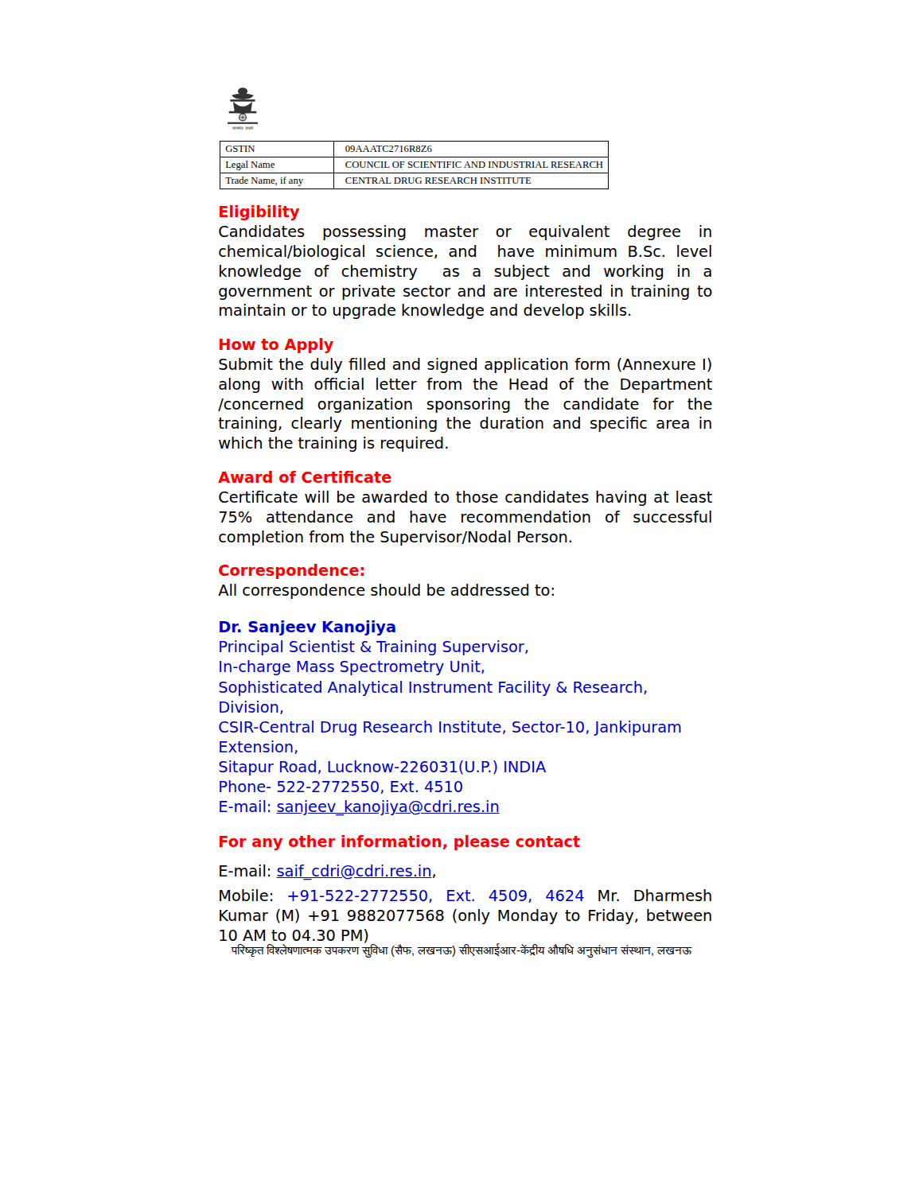सत्यमेव जयते
| GSTIN | 09AAATC2716R8Z6 |
| Legal Name | COUNCIL OF SCIENTIFIC AND INDUSTRIAL RESEARCH |
| Trade Name, if any | CENTRAL DRUG RESEARCH INSTITUTE |
Eligibility
Candidates possessing master or equivalent degree in chemical/biological science, and have minimum B.Sc. level knowledge of chemistry as a subject and working in a government or private sector and are interested in training to maintain or to upgrade knowledge and develop skills.
How to Apply
Submit the duly filled and signed application form (Annexure I) along with official letter from the Head of the Department /concerned organization sponsoring the candidate for the training, clearly mentioning the duration and specific area in which the training is required.
Award of Certificate
Certificate will be awarded to those candidates having at least 75% attendance and have recommendation of successful completion from the Supervisor/Nodal Person.
Correspondence:
All correspondence should be addressed to:
Dr. Sanjeev Kanojiya
Principal Scientist & Training Supervisor,
In-charge Mass Spectrometry Unit,
Sophisticated Analytical Instrument Facility & Research, Division,
CSIR-Central Drug Research Institute, Sector-10, Jankipuram Extension,
Sitapur Road, Lucknow-226031(U.P.) INDIA
Phone- 522-2772550, Ext. 4510
E-mail: sanjeev_kanojiya@cdri.res.in
For any other information, please contact
E-mail: saif_cdri@cdri.res.in,
Mobile: +91-522-2772550, Ext. 4509, 4624 Mr. Dharmesh Kumar (M) +91 9882077568 (only Monday to Friday, between 10 AM to 04.30 PM)
परिष्कृत विश्लेषणात्मक उपकरण सुविधा (सैफ, लखनऊ) सीएसआईआर-केंद्रीय औषधि अनुसंधान संस्थान, लखनऊ